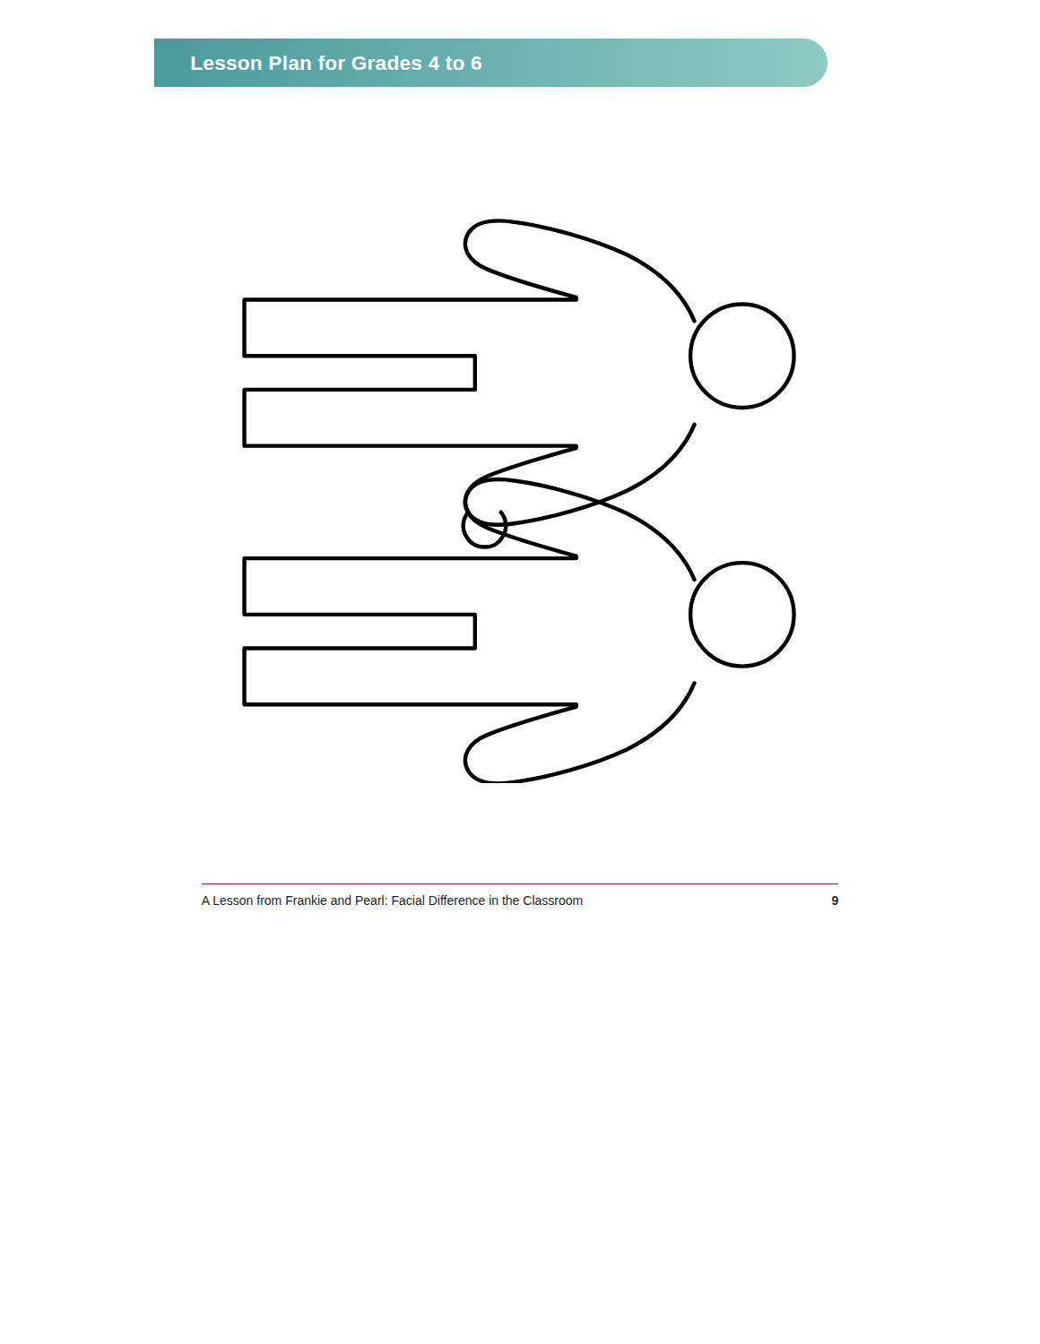Lesson Plan for Grades 4 to 6
Paper doll chain cut-out template Black line-art outline of a paper doll chain: two stylised human figures lying on their sides, joined at the hands, each with a circular head and rectangular limb shapes, intended to be photocopied and cut out.
Paper doll chain template for classroom activity.
A Lesson from Frankie and Pearl: Facial Difference in the Classroom 9